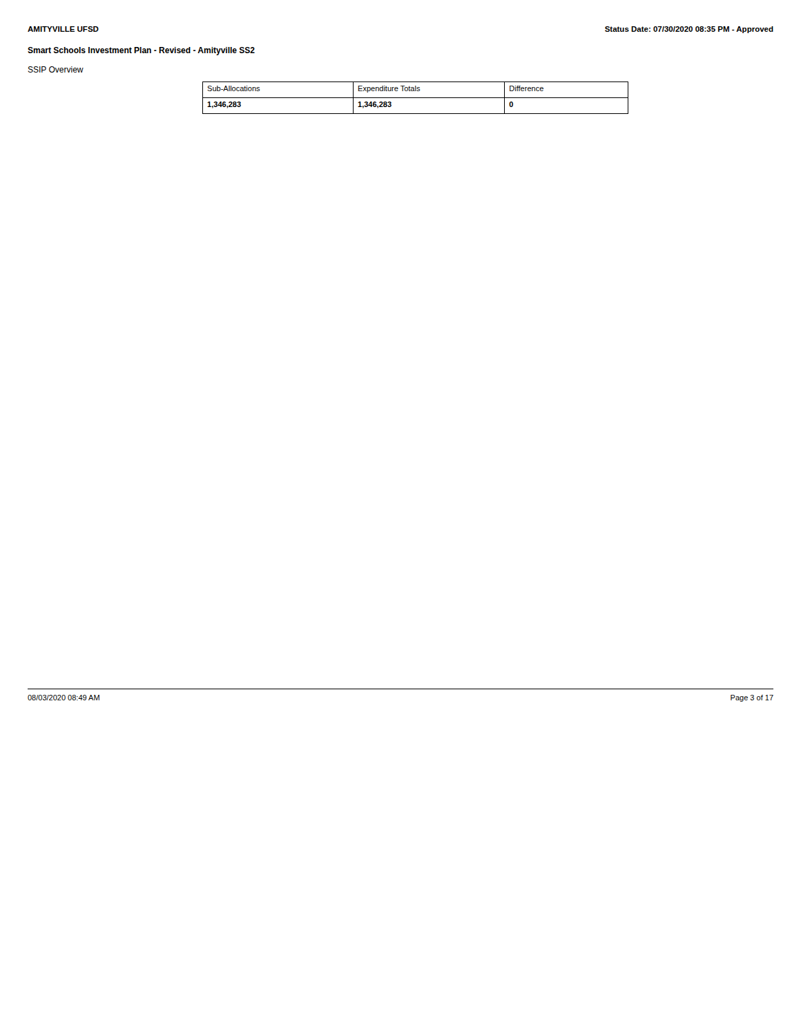AMITYVILLE UFSD
Status Date: 07/30/2020 08:35 PM - Approved
Smart Schools Investment Plan - Revised - Amityville SS2
SSIP Overview
| | Sub-Allocations | Expenditure Totals | Difference |
| | 1,346,283 | 1,346,283 | 0 |
08/03/2020 08:49 AM
Page 3 of 17